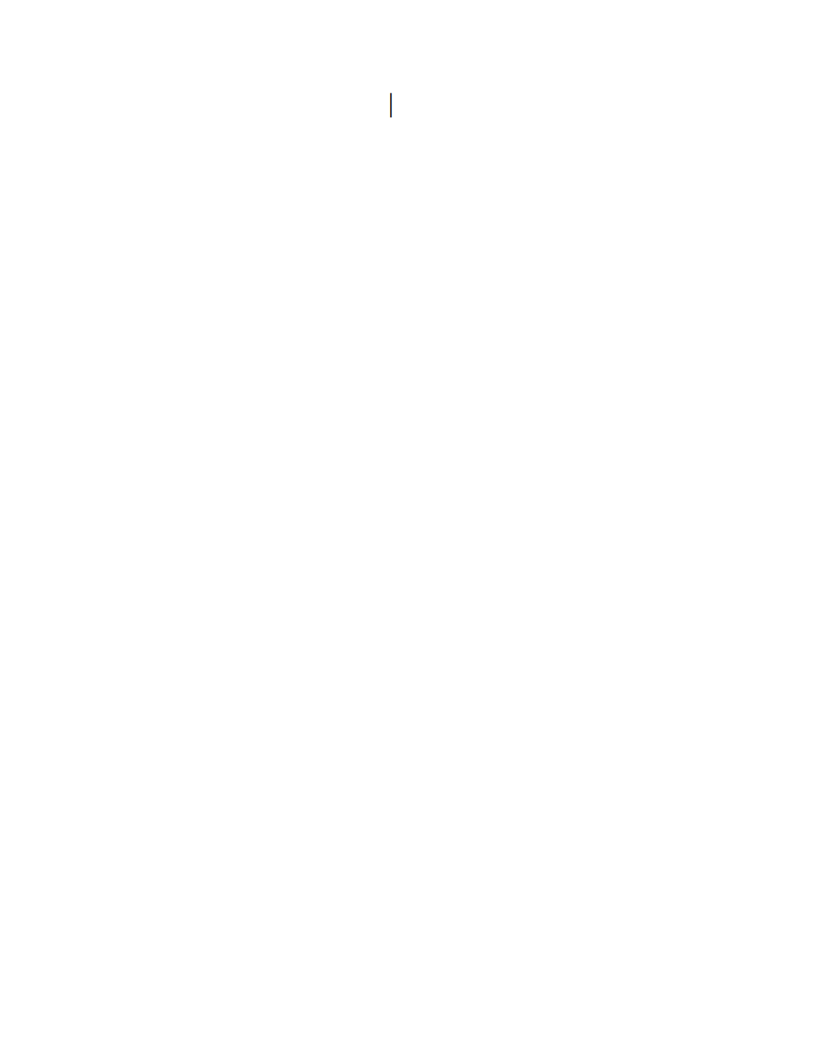|